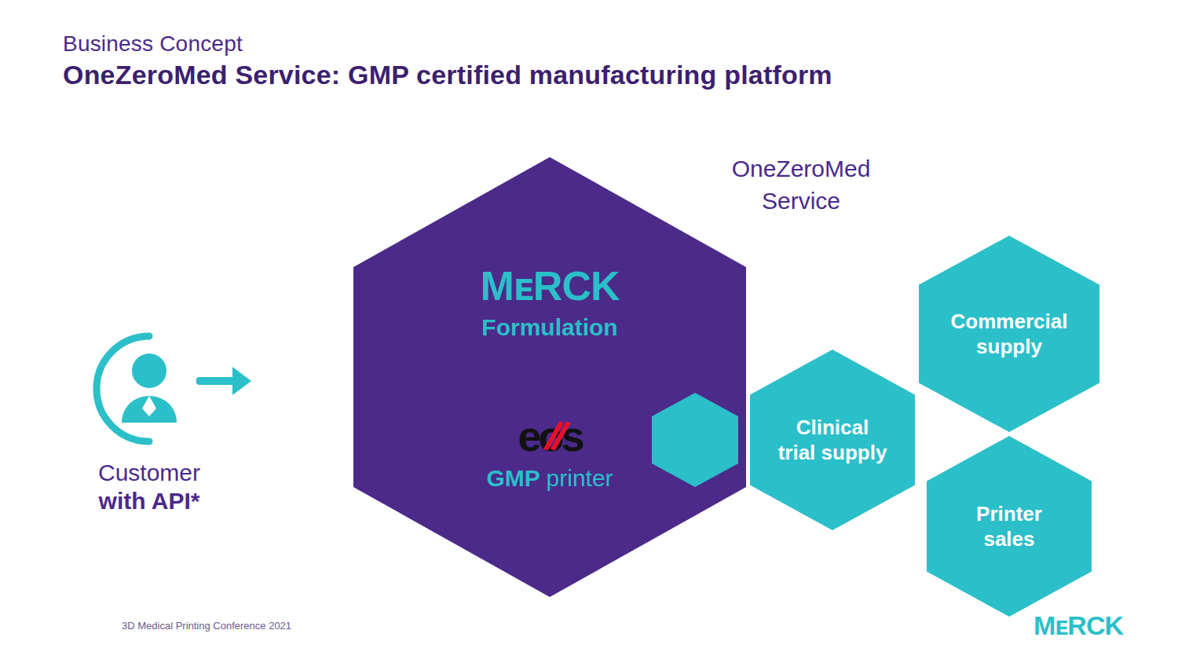Business Concept
OneZeroMed Service: GMP certified manufacturing platform
Customer
with API*
Mᴇ RCK
Formulation
eos
GMP printer
OneZeroMed
Service
Clinical
trial supply
Commercial
supply
Printer
sales
3D Medical Printing Conference 2021
Mᴇ RCK